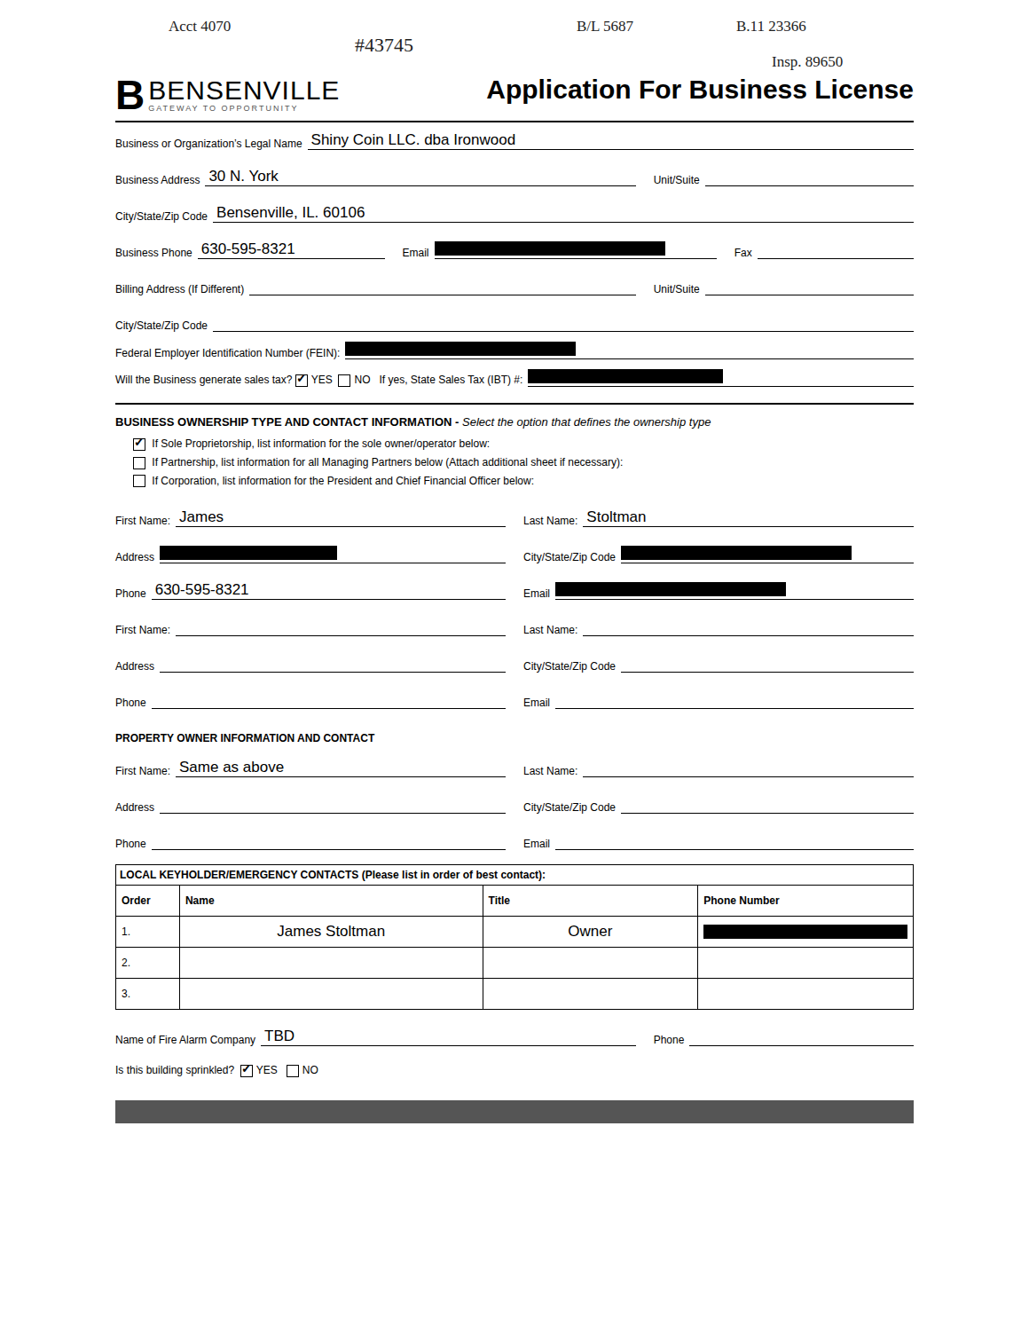Acct 4070 #43745 B/L 5687 B.11 23366 Insp. 89650
B
BENSENVILLE
GATEWAY TO OPPORTUNITY
Application For Business License
Business or Organization’s Legal Name Shiny Coin LLC. dba Ironwood
Business Address 30 N. York
Unit/Suite
City/State/Zip Code Bensenville, IL. 60106
Business Phone 630-595-8321
Email
Fax
Billing Address (If Different)
Unit/Suite
City/State/Zip Code
Federal Employer Identification Number (FEIN):
Will the Business generate sales tax? YES NO If yes, State Sales Tax (IBT) #:
BUSINESS OWNERSHIP TYPE AND CONTACT INFORMATION - Select the option that defines the ownership type
If Sole Proprietorship, list information for the sole owner/operator below:
If Partnership, list information for all Managing Partners below (Attach additional sheet if necessary):
If Corporation, list information for the President and Chief Financial Officer below:
First Name: James
Last Name: Stoltman
Address
City/State/Zip Code
Phone 630-595-8321
Email
First Name:
Last Name:
Address
City/State/Zip Code
Phone
Email
PROPERTY OWNER INFORMATION AND CONTACT
First Name: Same as above
Last Name:
Address
City/State/Zip Code
Phone
Email
LOCAL KEYHOLDER/EMERGENCY CONTACTS (Please list in order of best contact):
| Order | Name | Title | Phone Number |
| --- | --- | --- | --- |
| 1. | James Stoltman | Owner | |
| 2. | | | |
| 3. | | | |
Name of Fire Alarm Company TBD
Phone
Is this building sprinkled? YES NO